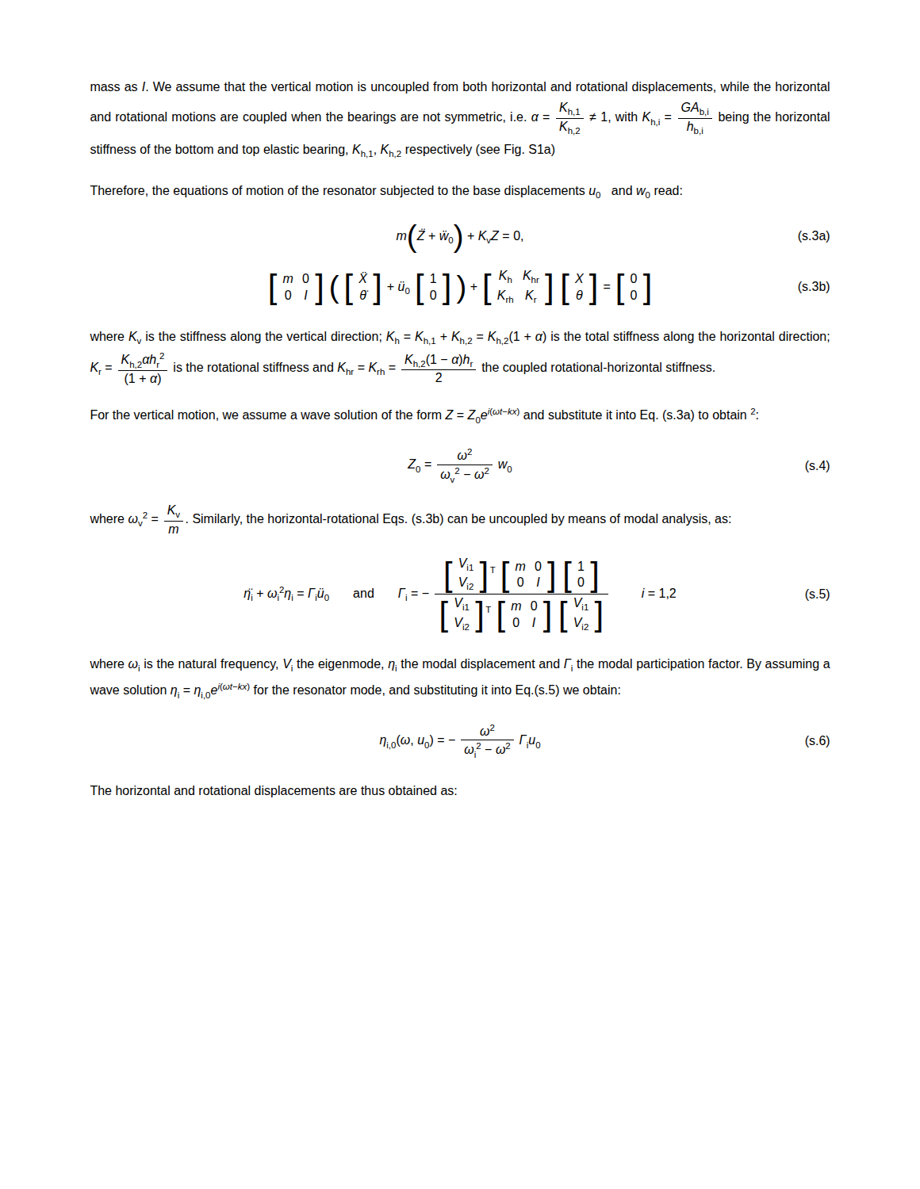mass as I. We assume that the vertical motion is uncoupled from both horizontal and rotational displacements, while the horizontal and rotational motions are coupled when the bearings are not symmetric, i.e. α = Kh,1 Kh,2 ≠ 1, with Kh,i = GA b,i hb,i being the horizontal stiffness of the bottom and top elastic bearing, Kh,1, Kh,2 respectively (see Fig. S1a)
Therefore, the equations of motion of the resonator subjected to the base displacements u 0 and w 0 read:
m(Z̈ + ẅ 0) + KvZ = 0,
(s.3a)
[
| m | 0 |
| 0 | I |
] ( [
| Ẍ |
| θ̈ |
] + ü 0 [
| 1 |
| 0 |
] ) + [
| K h | K hr |
| K rh | K r |
] [
| X |
| θ |
] = [
| 0 |
| 0 |
]
(s.3b)
where Kv is the stiffness along the vertical direction; Kh = Kh,1 + Kh,2 = Kh,2(1 + α) is the total stiffness along the horizontal direction; Kr = Kh,2 αh r 2(1 + α) is the rotational stiffness and Khr = Krh = Kh,2(1 − α)hr 2 the coupled rotational-horizontal stiffness.
For the vertical motion, we assume a wave solution of the form Z = Z 0 ei(ωt−kx) and substitute it into Eq. (s.3a) to obtain 2:
Z 0 = ω 2 ωv 2 − ω 2 w 0
(s.4)
where ωv 2 = Kv m. Similarly, the horizontal-rotational Eqs. (s.3b) can be uncoupled by means of modal analysis, as:
η̈i + ωi 2 ηi = Γiü 0 and Γi = − [
| V i1 |
| V i2 |
] T [
| m | 0 |
| 0 | I |
] [
| 1 |
| 0 |
] [
| V i1 |
| V i2 |
] T [
| m | 0 |
| 0 | I |
] [
| V i1 |
| V i2 |
] i = 1,2
(s.5)
where ωi is the natural frequency, Vi the eigenmode, ηi the modal displacement and Γi the modal participation factor. By assuming a wave solution ηi = ηi,0 ei(ωt−kx) for the resonator mode, and substituting it into Eq.(s.5) we obtain:
ηi,0(ω, u 0) = − ω 2 ωi 2 − ω 2 Γiu 0
(s.6)
The horizontal and rotational displacements are thus obtained as: